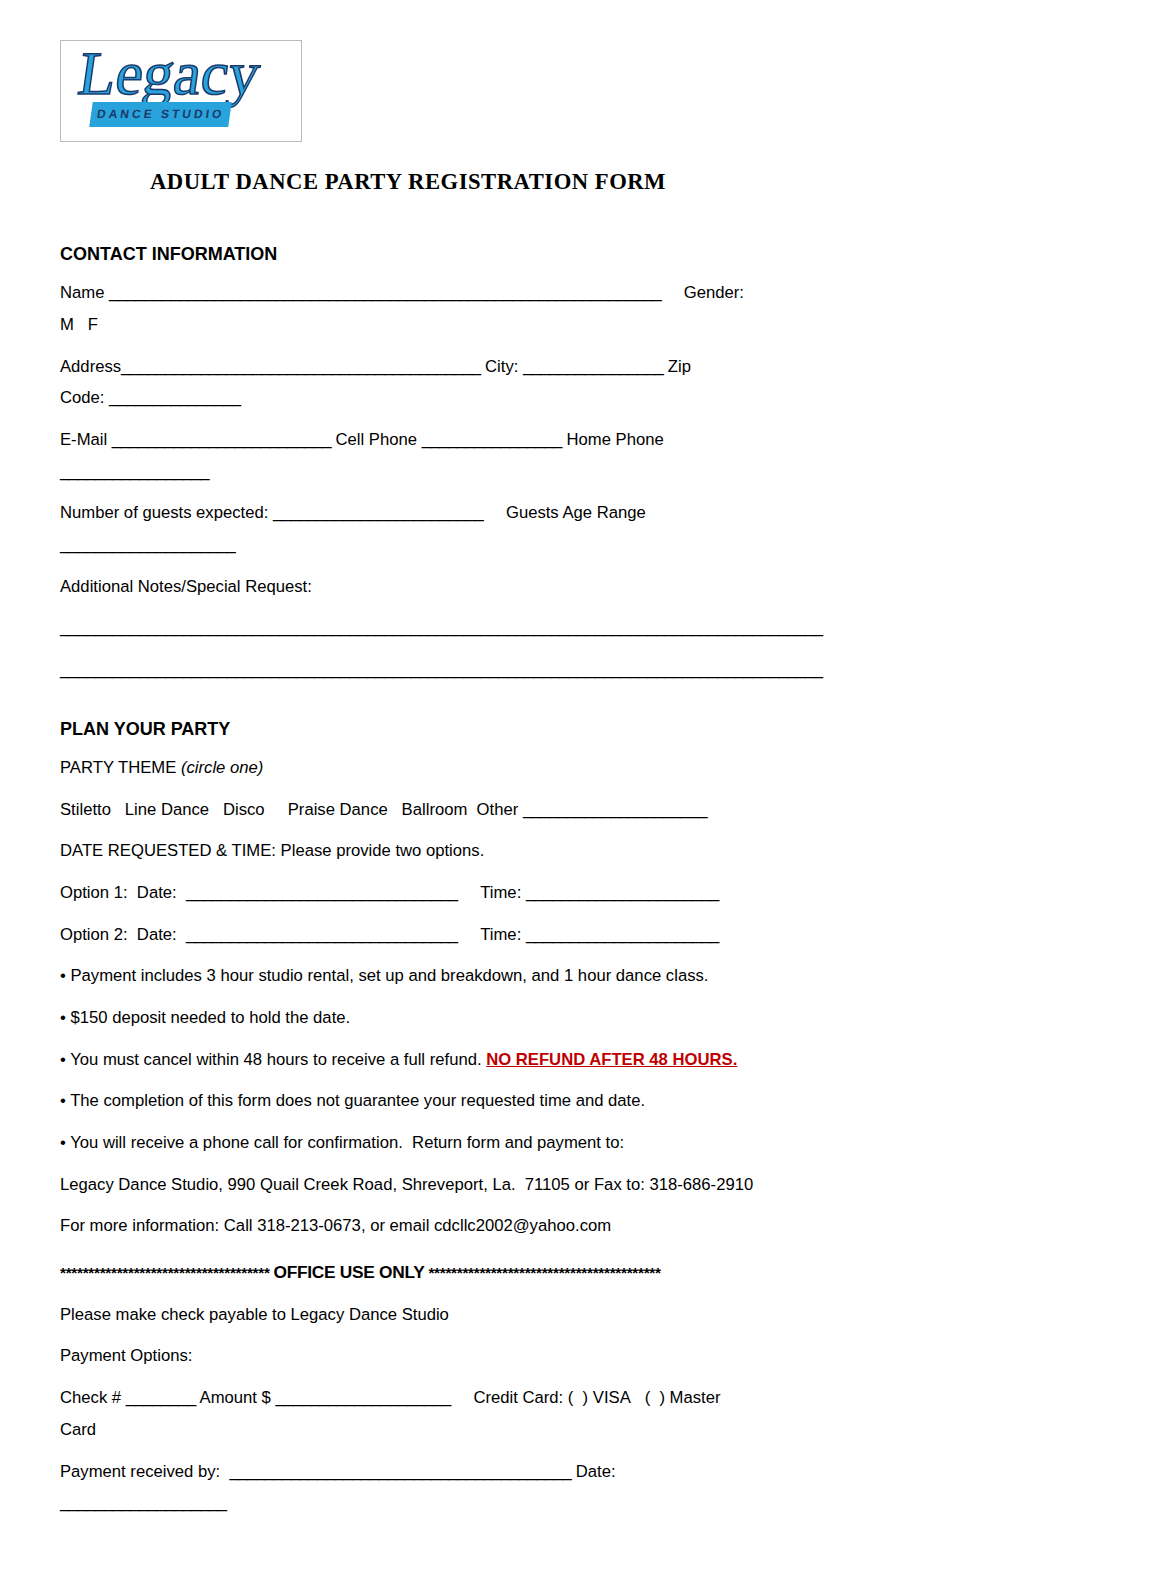Legacy
DANCE STUDIO
ADULT DANCE PARTY REGISTRATION FORM
CONTACT INFORMATION
Name _______________________________________________________________ Gender: M F
Address_________________________________________ City: ________________ Zip Code: _______________
E-Mail _________________________ Cell Phone ________________ Home Phone _________________
Number of guests expected: ________________________ Guests Age Range ____________________
Additional Notes/Special Request:
_______________________________________________________________________________________
_______________________________________________________________________________________
PLAN YOUR PARTY
PARTY THEME (circle one)
Stiletto Line Dance Disco Praise Dance Ballroom Other _____________________
DATE REQUESTED & TIME: Please provide two options.
Option 1: Date: _______________________________ Time: ______________________
Option 2: Date: _______________________________ Time: ______________________
• Payment includes 3 hour studio rental, set up and breakdown, and 1 hour dance class.
• $150 deposit needed to hold the date.
• You must cancel within 48 hours to receive a full refund. NO REFUND AFTER 48 HOURS.
• The completion of this form does not guarantee your requested time and date.
• You will receive a phone call for confirmation. Return form and payment to:
Legacy Dance Studio, 990 Quail Creek Road, Shreveport, La. 71105 or Fax to: 318-686-2910
For more information: Call 318-213-0673, or email cdcllc2002@yahoo.com
************************************* OFFICE USE ONLY *****************************************
Please make check payable to Legacy Dance Studio
Payment Options:
Check # ________ Amount $ ____________________ Credit Card: ( ) VISA ( ) Master Card
Payment received by: _______________________________________ Date: ___________________